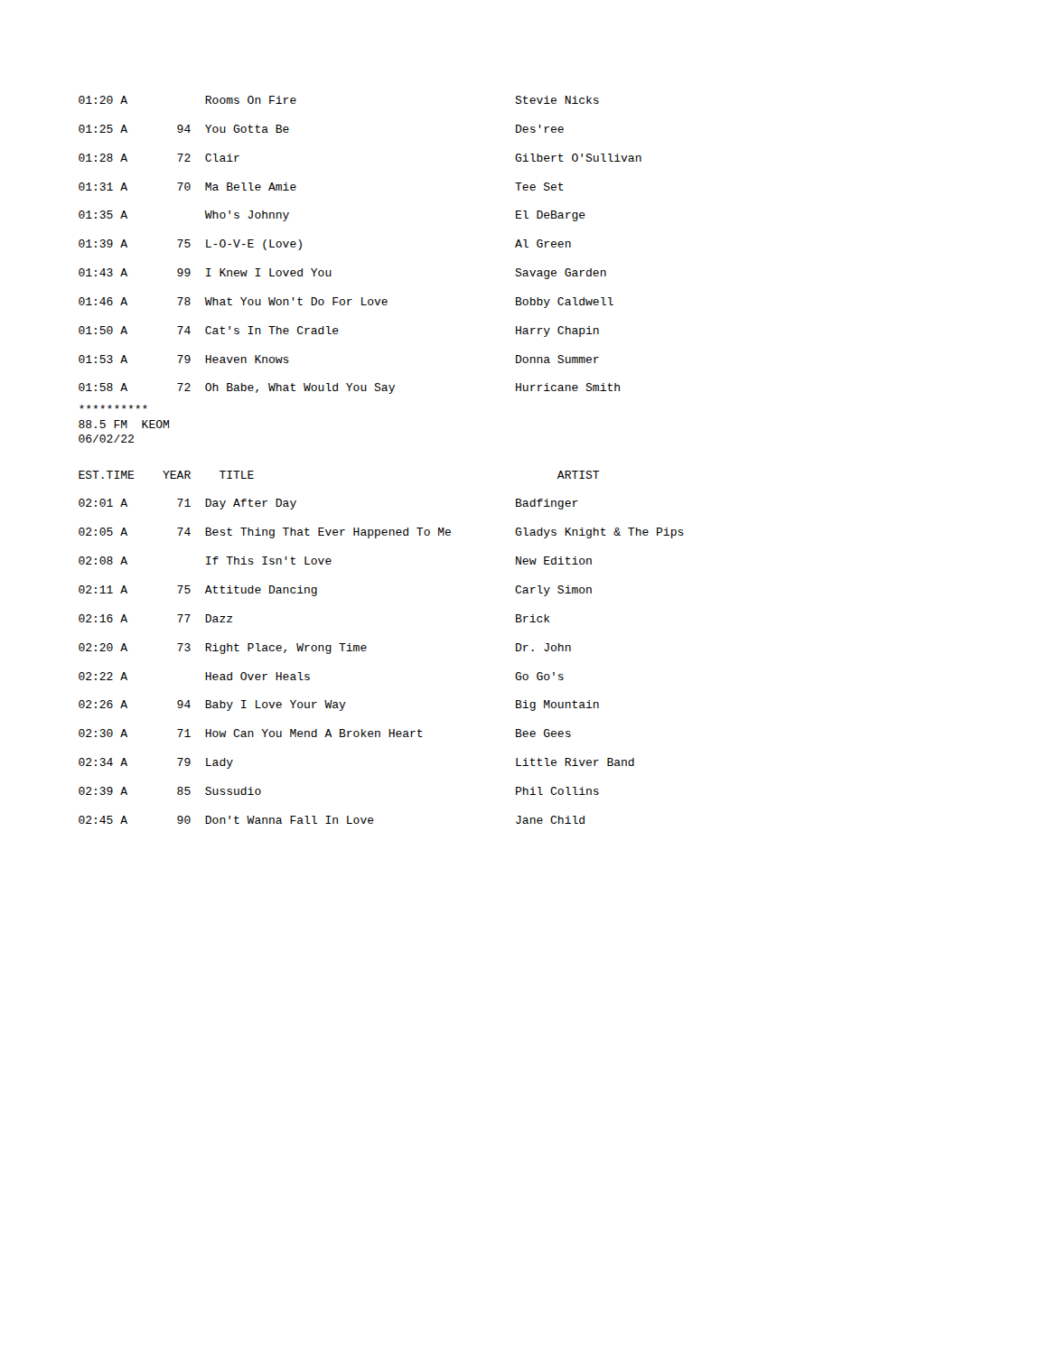| 01:20 A | | Rooms On Fire | Stevie Nicks |
| 01:25 A | 94 | You Gotta Be | Des'ree |
| 01:28 A | 72 | Clair | Gilbert O'Sullivan |
| 01:31 A | 70 | Ma Belle Amie | Tee Set |
| 01:35 A | | Who's Johnny | El DeBarge |
| 01:39 A | 75 | L-O-V-E (Love) | Al Green |
| 01:43 A | 99 | I Knew I Loved You | Savage Garden |
| 01:46 A | 78 | What You Won't Do For Love | Bobby Caldwell |
| 01:50 A | 74 | Cat's In The Cradle | Harry Chapin |
| 01:53 A | 79 | Heaven Knows | Donna Summer |
| 01:58 A | 72 | Oh Babe, What Would You Say | Hurricane Smith |
**********
88.5 FM KEOM
06/02/22
| EST.TIME | YEAR | TITLE | ARTIST |
| 02:01 A | 71 | Day After Day | Badfinger |
| 02:05 A | 74 | Best Thing That Ever Happened To Me | Gladys Knight & The Pips |
| 02:08 A | | If This Isn't Love | New Edition |
| 02:11 A | 75 | Attitude Dancing | Carly Simon |
| 02:16 A | 77 | Dazz | Brick |
| 02:20 A | 73 | Right Place, Wrong Time | Dr. John |
| 02:22 A | | Head Over Heals | Go Go's |
| 02:26 A | 94 | Baby I Love Your Way | Big Mountain |
| 02:30 A | 71 | How Can You Mend A Broken Heart | Bee Gees |
| 02:34 A | 79 | Lady | Little River Band |
| 02:39 A | 85 | Sussudio | Phil Collins |
| 02:45 A | 90 | Don't Wanna Fall In Love | Jane Child |